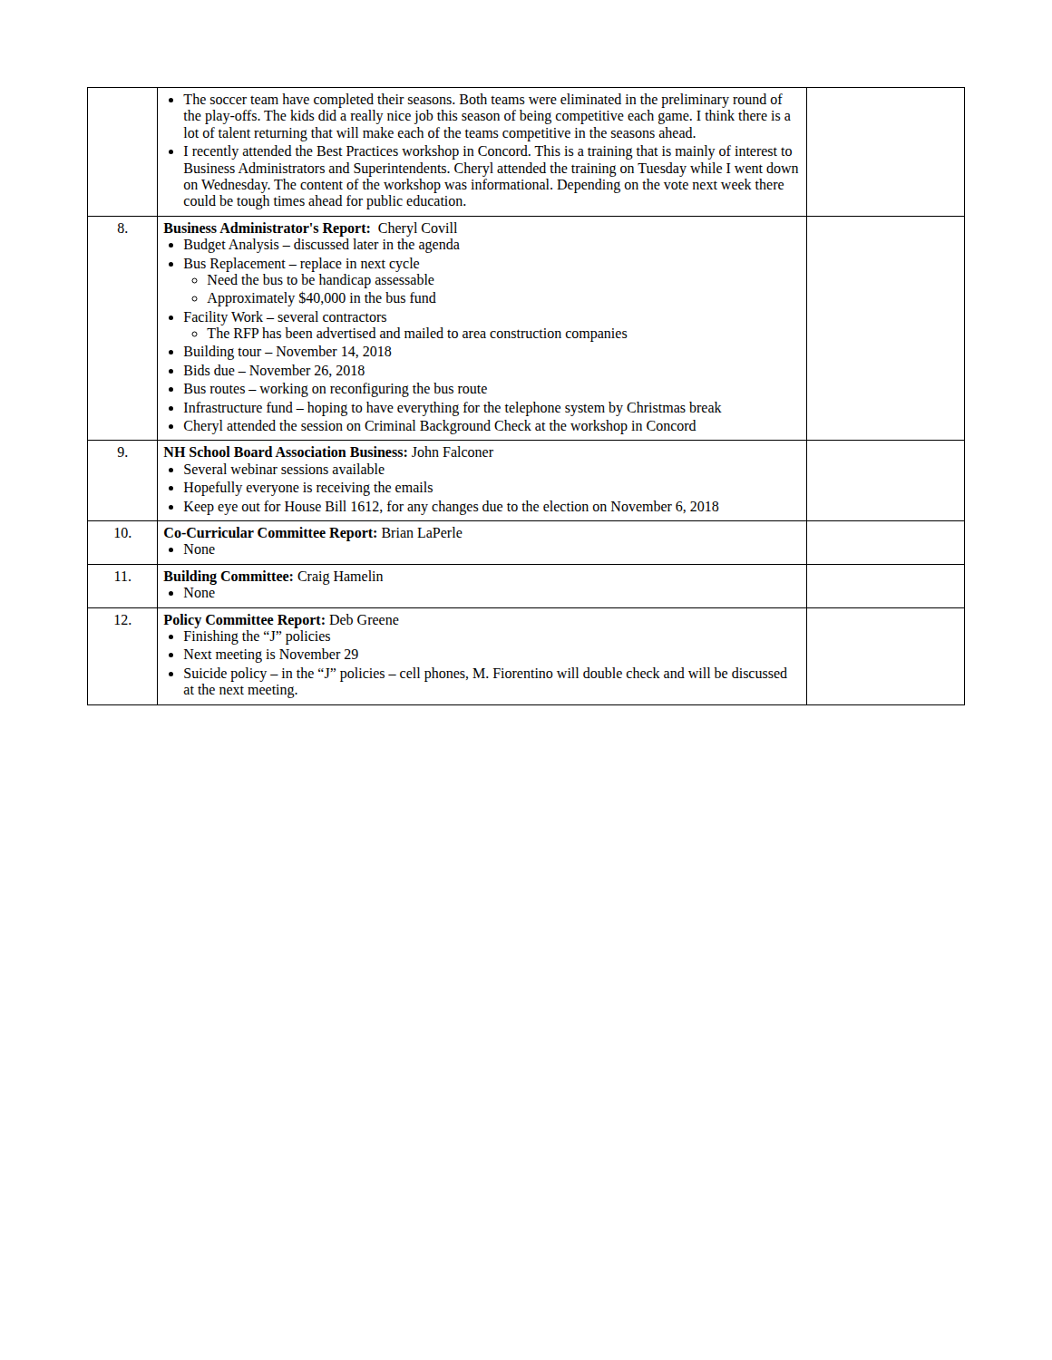| | The soccer team have completed their seasons. Both teams were eliminated in the preliminary round of the play-offs. The kids did a really nice job this season of being competitive each game. I think there is a lot of talent returning that will make each of the teams competitive in the seasons ahead. I recently attended the Best Practices workshop in Concord. This is a training that is mainly of interest to Business Administrators and Superintendents. Cheryl attended the training on Tuesday while I went down on Wednesday. The content of the workshop was informational. Depending on the vote next week there could be tough times ahead for public education. | |
| 8. | Business Administrator's Report: Cheryl Covill Budget Analysis – discussed later in the agenda Bus Replacement – replace in next cycle Need the bus to be handicap assessable Approximately $40,000 in the bus fund Facility Work – several contractors The RFP has been advertised and mailed to area construction companies Building tour – November 14, 2018 Bids due – November 26, 2018 Bus routes – working on reconfiguring the bus route Infrastructure fund – hoping to have everything for the telephone system by Christmas break Cheryl attended the session on Criminal Background Check at the workshop in Concord | |
| 9. | NH School Board Association Business: John Falconer Several webinar sessions available Hopefully everyone is receiving the emails Keep eye out for House Bill 1612, for any changes due to the election on November 6, 2018 | |
| 10. | Co-Curricular Committee Report: Brian LaPerle None | |
| 11. | Building Committee: Craig Hamelin None | |
| 12. | Policy Committee Report: Deb Greene Finishing the “J” policies Next meeting is November 29 Suicide policy – in the “J” policies – cell phones, M. Fiorentino will double check and will be discussed at the next meeting. | |